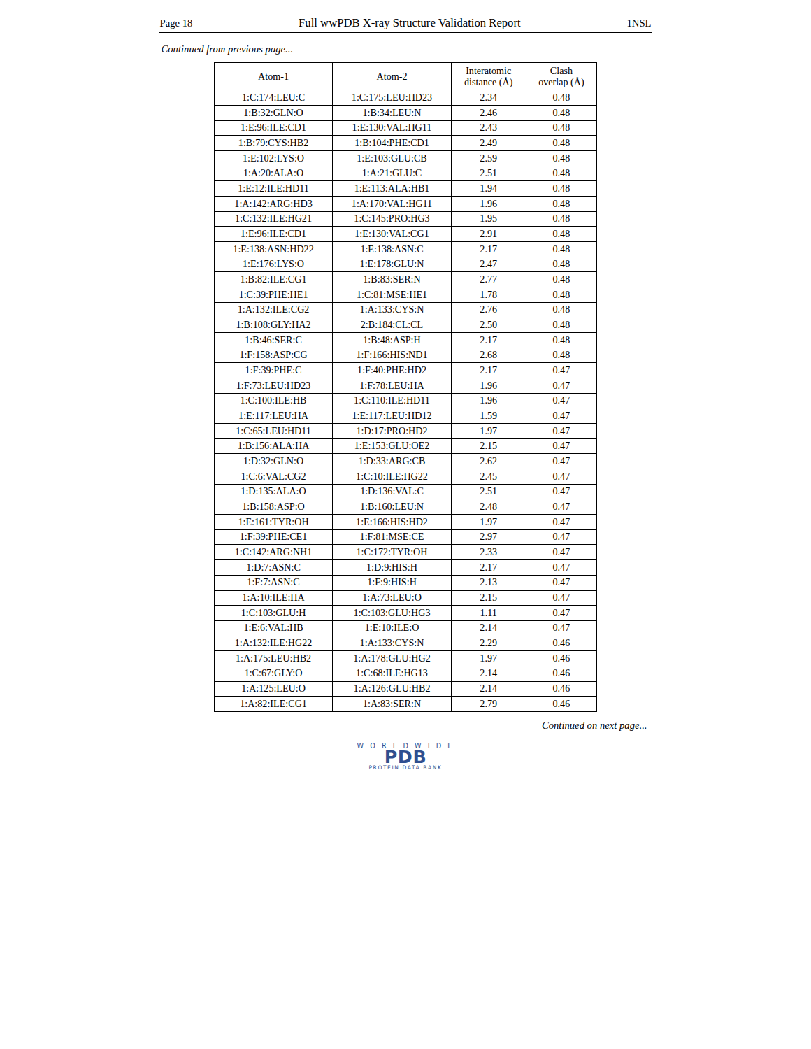Page 18
Full wwPDB X-ray Structure Validation Report
1NSL
Continued from previous page...
| Atom-1 | Atom-2 | Interatomic distance (Å) | Clash overlap (Å) |
| --- | --- | --- | --- |
| 1:C:174:LEU:C | 1:C:175:LEU:HD23 | 2.34 | 0.48 |
| 1:B:32:GLN:O | 1:B:34:LEU:N | 2.46 | 0.48 |
| 1:E:96:ILE:CD1 | 1:E:130:VAL:HG11 | 2.43 | 0.48 |
| 1:B:79:CYS:HB2 | 1:B:104:PHE:CD1 | 2.49 | 0.48 |
| 1:E:102:LYS:O | 1:E:103:GLU:CB | 2.59 | 0.48 |
| 1:A:20:ALA:O | 1:A:21:GLU:C | 2.51 | 0.48 |
| 1:E:12:ILE:HD11 | 1:E:113:ALA:HB1 | 1.94 | 0.48 |
| 1:A:142:ARG:HD3 | 1:A:170:VAL:HG11 | 1.96 | 0.48 |
| 1:C:132:ILE:HG21 | 1:C:145:PRO:HG3 | 1.95 | 0.48 |
| 1:E:96:ILE:CD1 | 1:E:130:VAL:CG1 | 2.91 | 0.48 |
| 1:E:138:ASN:HD22 | 1:E:138:ASN:C | 2.17 | 0.48 |
| 1:E:176:LYS:O | 1:E:178:GLU:N | 2.47 | 0.48 |
| 1:B:82:ILE:CG1 | 1:B:83:SER:N | 2.77 | 0.48 |
| 1:C:39:PHE:HE1 | 1:C:81:MSE:HE1 | 1.78 | 0.48 |
| 1:A:132:ILE:CG2 | 1:A:133:CYS:N | 2.76 | 0.48 |
| 1:B:108:GLY:HA2 | 2:B:184:CL:CL | 2.50 | 0.48 |
| 1:B:46:SER:C | 1:B:48:ASP:H | 2.17 | 0.48 |
| 1:F:158:ASP:CG | 1:F:166:HIS:ND1 | 2.68 | 0.48 |
| 1:F:39:PHE:C | 1:F:40:PHE:HD2 | 2.17 | 0.47 |
| 1:F:73:LEU:HD23 | 1:F:78:LEU:HA | 1.96 | 0.47 |
| 1:C:100:ILE:HB | 1:C:110:ILE:HD11 | 1.96 | 0.47 |
| 1:E:117:LEU:HA | 1:E:117:LEU:HD12 | 1.59 | 0.47 |
| 1:C:65:LEU:HD11 | 1:D:17:PRO:HD2 | 1.97 | 0.47 |
| 1:B:156:ALA:HA | 1:E:153:GLU:OE2 | 2.15 | 0.47 |
| 1:D:32:GLN:O | 1:D:33:ARG:CB | 2.62 | 0.47 |
| 1:C:6:VAL:CG2 | 1:C:10:ILE:HG22 | 2.45 | 0.47 |
| 1:D:135:ALA:O | 1:D:136:VAL:C | 2.51 | 0.47 |
| 1:B:158:ASP:O | 1:B:160:LEU:N | 2.48 | 0.47 |
| 1:E:161:TYR:OH | 1:E:166:HIS:HD2 | 1.97 | 0.47 |
| 1:F:39:PHE:CE1 | 1:F:81:MSE:CE | 2.97 | 0.47 |
| 1:C:142:ARG:NH1 | 1:C:172:TYR:OH | 2.33 | 0.47 |
| 1:D:7:ASN:C | 1:D:9:HIS:H | 2.17 | 0.47 |
| 1:F:7:ASN:C | 1:F:9:HIS:H | 2.13 | 0.47 |
| 1:A:10:ILE:HA | 1:A:73:LEU:O | 2.15 | 0.47 |
| 1:C:103:GLU:H | 1:C:103:GLU:HG3 | 1.11 | 0.47 |
| 1:E:6:VAL:HB | 1:E:10:ILE:O | 2.14 | 0.47 |
| 1:A:132:ILE:HG22 | 1:A:133:CYS:N | 2.29 | 0.46 |
| 1:A:175:LEU:HB2 | 1:A:178:GLU:HG2 | 1.97 | 0.46 |
| 1:C:67:GLY:O | 1:C:68:ILE:HG13 | 2.14 | 0.46 |
| 1:A:125:LEU:O | 1:A:126:GLU:HB2 | 2.14 | 0.46 |
| 1:A:82:ILE:CG1 | 1:A:83:SER:N | 2.79 | 0.46 |
Continued on next page...
W O R L D W I D E PDB PROTEIN DATA BANK